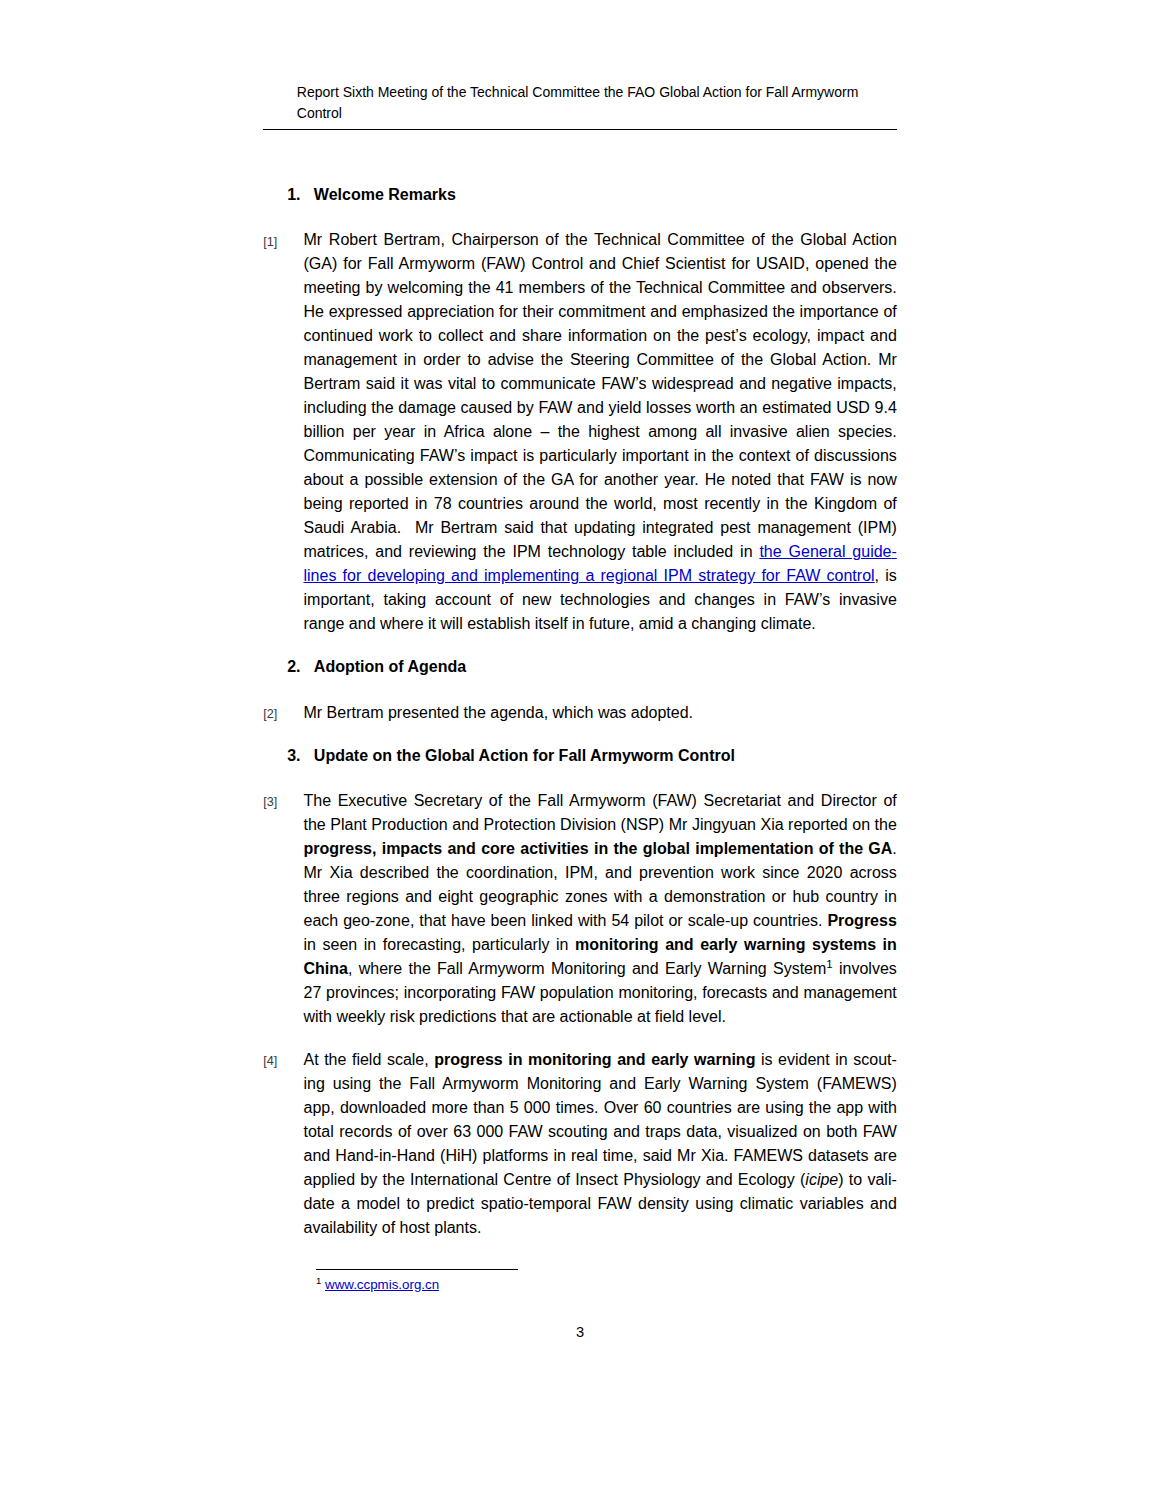Report Sixth Meeting of the Technical Committee the FAO Global Action for Fall Armyworm Control
1. Welcome Remarks
[1]
Mr Robert Bertram, Chairperson of the Technical Committee of the Global Action (GA) for Fall Armyworm (FAW) Control and Chief Scientist for USAID, opened the meeting by welcoming the 41 members of the Technical Committee and observers. He expressed appreciation for their commitment and emphasized the importance of continued work to collect and share information on the pest’s ecology, impact and management in order to advise the Steering Committee of the Global Action. Mr Bertram said it was vital to communicate FAW’s widespread and negative impacts, including the damage caused by FAW and yield losses worth an estimated USD 9.4 billion per year in Africa alone – the highest among all invasive alien species. Communicating FAW’s impact is particularly important in the context of discussions about a possible extension of the GA for another year. He noted that FAW is now being reported in 78 countries around the world, most recently in the Kingdom of Saudi Arabia. Mr Bertram said that updating integrated pest management (IPM) matrices, and reviewing the IPM technology table included in the General guidelines for developing and implementing a regional IPM strategy for FAW control, is important, taking account of new technologies and changes in FAW’s invasive range and where it will establish itself in future, amid a changing climate.
2. Adoption of Agenda
[2]
Mr Bertram presented the agenda, which was adopted.
3. Update on the Global Action for Fall Armyworm Control
[3]
The Executive Secretary of the Fall Armyworm (FAW) Secretariat and Director of the Plant Production and Protection Division (NSP) Mr Jingyuan Xia reported on the progress, impacts and core activities in the global implementation of the GA. Mr Xia described the coordination, IPM, and prevention work since 2020 across three regions and eight geographic zones with a demonstration or hub country in each geo-zone, that have been linked with 54 pilot or scale-up countries. Progress in seen in forecasting, particularly in monitoring and early warning systems in China, where the Fall Armyworm Monitoring and Early Warning System1 involves 27 provinces; incorporating FAW population monitoring, forecasts and management with weekly risk predictions that are actionable at field level.
[4]
At the field scale, progress in monitoring and early warning is evident in scouting using the Fall Armyworm Monitoring and Early Warning System (FAMEWS) app, downloaded more than 5 000 times. Over 60 countries are using the app with total records of over 63 000 FAW scouting and traps data, visualized on both FAW and Hand-in-Hand (HiH) platforms in real time, said Mr Xia. FAMEWS datasets are applied by the International Centre of Insect Physiology and Ecology (icipe) to validate a model to predict spatio-temporal FAW density using climatic variables and availability of host plants.
1 www.ccpmis.org.cn
3